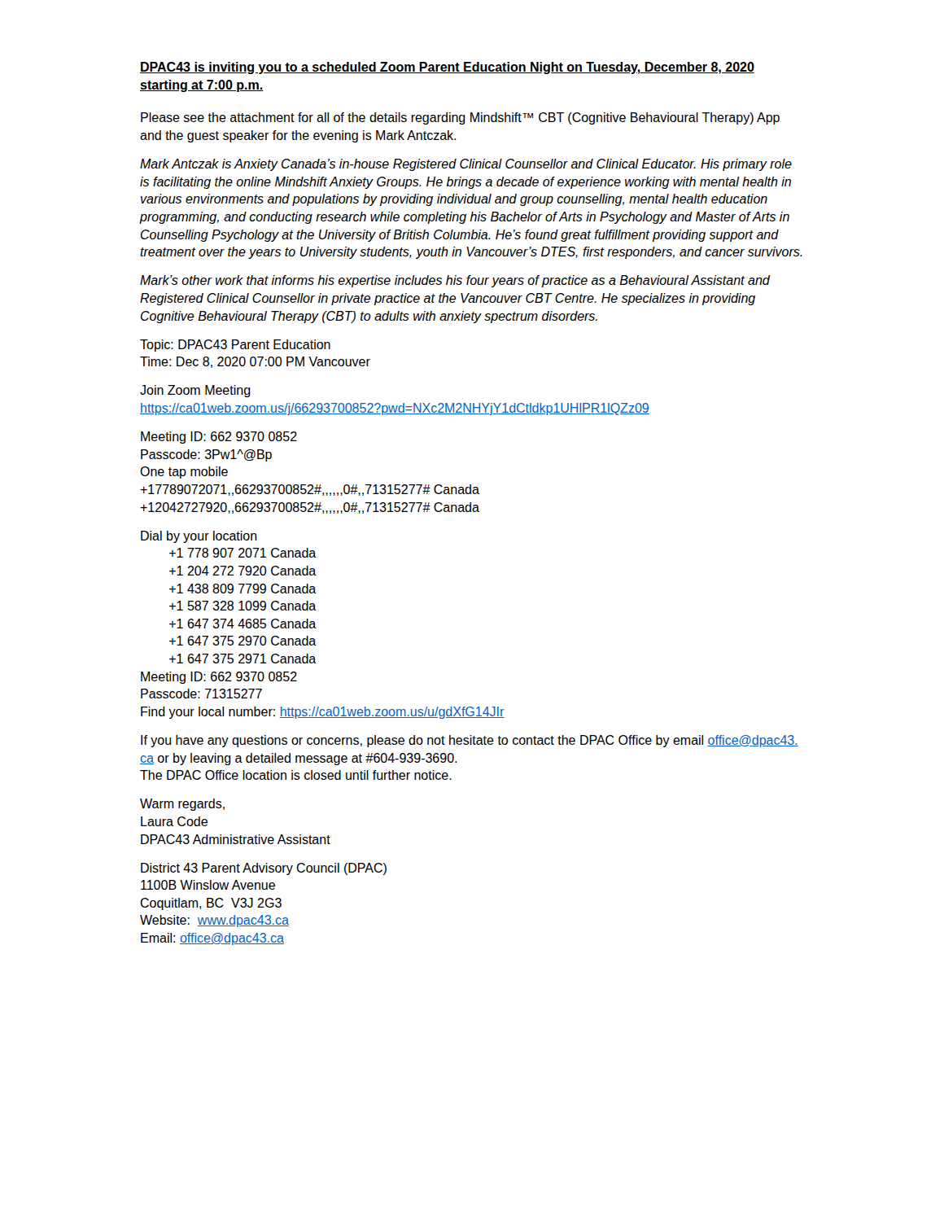DPAC43 is inviting you to a scheduled Zoom Parent Education Night on Tuesday, December 8, 2020 starting at 7:00 p.m.
Please see the attachment for all of the details regarding Mindshift™ CBT (Cognitive Behavioural Therapy) App and the guest speaker for the evening is Mark Antczak.
Mark Antczak is Anxiety Canada’s in-house Registered Clinical Counsellor and Clinical Educator. His primary role is facilitating the online Mindshift Anxiety Groups. He brings a decade of experience working with mental health in various environments and populations by providing individual and group counselling, mental health education programming, and conducting research while completing his Bachelor of Arts in Psychology and Master of Arts in Counselling Psychology at the University of British Columbia. He’s found great fulfillment providing support and treatment over the years to University students, youth in Vancouver’s DTES, first responders, and cancer survivors.
Mark’s other work that informs his expertise includes his four years of practice as a Behavioural Assistant and Registered Clinical Counsellor in private practice at the Vancouver CBT Centre. He specializes in providing Cognitive Behavioural Therapy (CBT) to adults with anxiety spectrum disorders.
Topic: DPAC43 Parent Education
Time: Dec 8, 2020 07:00 PM Vancouver
Join Zoom Meeting
https://ca01web.zoom.us/j/66293700852?pwd=NXc2M2NHYjY1dCtldkp1UHlPR1lQZz09
Meeting ID: 662 9370 0852
Passcode: 3Pw1^@Bp
One tap mobile
+17789072071,,66293700852#,,,,,,0#,,71315277# Canada
+12042727920,,66293700852#,,,,,,0#,,71315277# Canada
Dial by your location
+1 778 907 2071 Canada
+1 204 272 7920 Canada
+1 438 809 7799 Canada
+1 587 328 1099 Canada
+1 647 374 4685 Canada
+1 647 375 2970 Canada
+1 647 375 2971 Canada
Meeting ID: 662 9370 0852
Passcode: 71315277
Find your local number: https://ca01web.zoom.us/u/gdXfG14JIr
If you have any questions or concerns, please do not hesitate to contact the DPAC Office by email office@dpac43.ca or by leaving a detailed message at #604-939-3690.
The DPAC Office location is closed until further notice.
Warm regards,
Laura Code
DPAC43 Administrative Assistant
District 43 Parent Advisory Council (DPAC)
1100B Winslow Avenue
Coquitlam, BC V3J 2G3
Website: www.dpac43.ca
Email: office@dpac43.ca